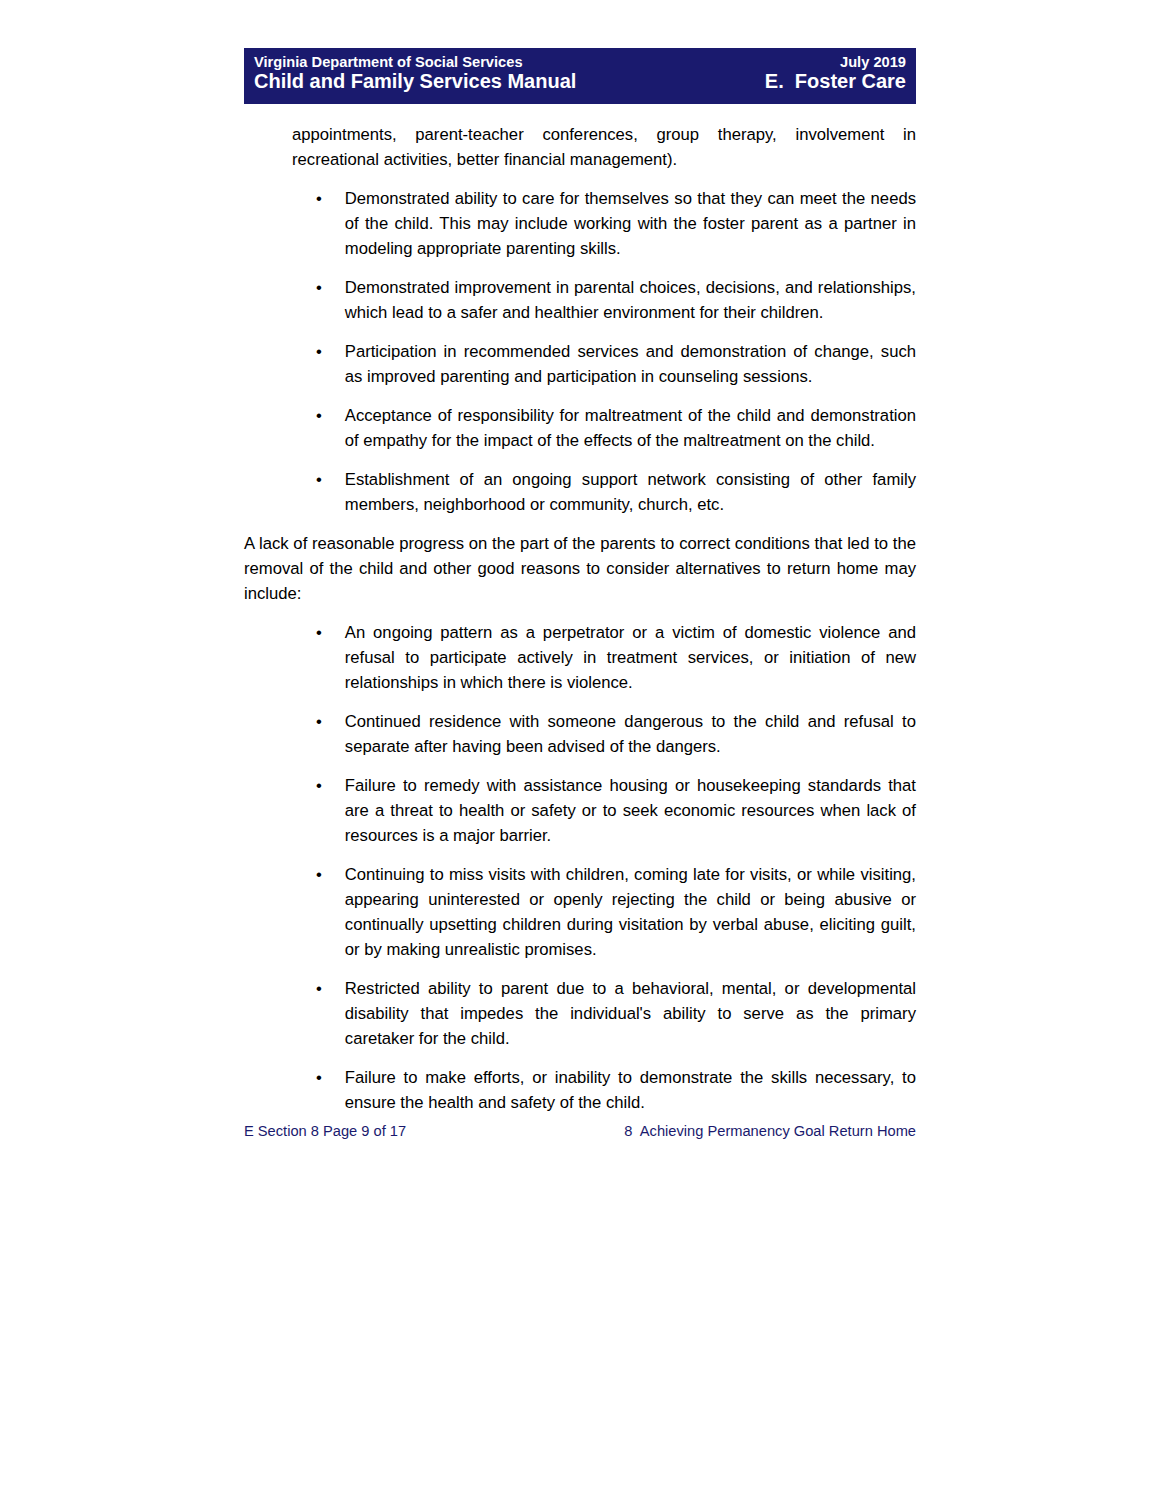Virginia Department of Social Services
July 2019
Child and Family Services Manual
E. Foster Care
appointments, parent-teacher conferences, group therapy, involvement in recreational activities, better financial management).
Demonstrated ability to care for themselves so that they can meet the needs of the child. This may include working with the foster parent as a partner in modeling appropriate parenting skills.
Demonstrated improvement in parental choices, decisions, and relationships, which lead to a safer and healthier environment for their children.
Participation in recommended services and demonstration of change, such as improved parenting and participation in counseling sessions.
Acceptance of responsibility for maltreatment of the child and demonstration of empathy for the impact of the effects of the maltreatment on the child.
Establishment of an ongoing support network consisting of other family members, neighborhood or community, church, etc.
A lack of reasonable progress on the part of the parents to correct conditions that led to the removal of the child and other good reasons to consider alternatives to return home may include:
An ongoing pattern as a perpetrator or a victim of domestic violence and refusal to participate actively in treatment services, or initiation of new relationships in which there is violence.
Continued residence with someone dangerous to the child and refusal to separate after having been advised of the dangers.
Failure to remedy with assistance housing or housekeeping standards that are a threat to health or safety or to seek economic resources when lack of resources is a major barrier.
Continuing to miss visits with children, coming late for visits, or while visiting, appearing uninterested or openly rejecting the child or being abusive or continually upsetting children during visitation by verbal abuse, eliciting guilt, or by making unrealistic promises.
Restricted ability to parent due to a behavioral, mental, or developmental disability that impedes the individual's ability to serve as the primary caretaker for the child.
Failure to make efforts, or inability to demonstrate the skills necessary, to ensure the health and safety of the child.
E Section 8 Page 9 of 17
8 Achieving Permanency Goal Return Home